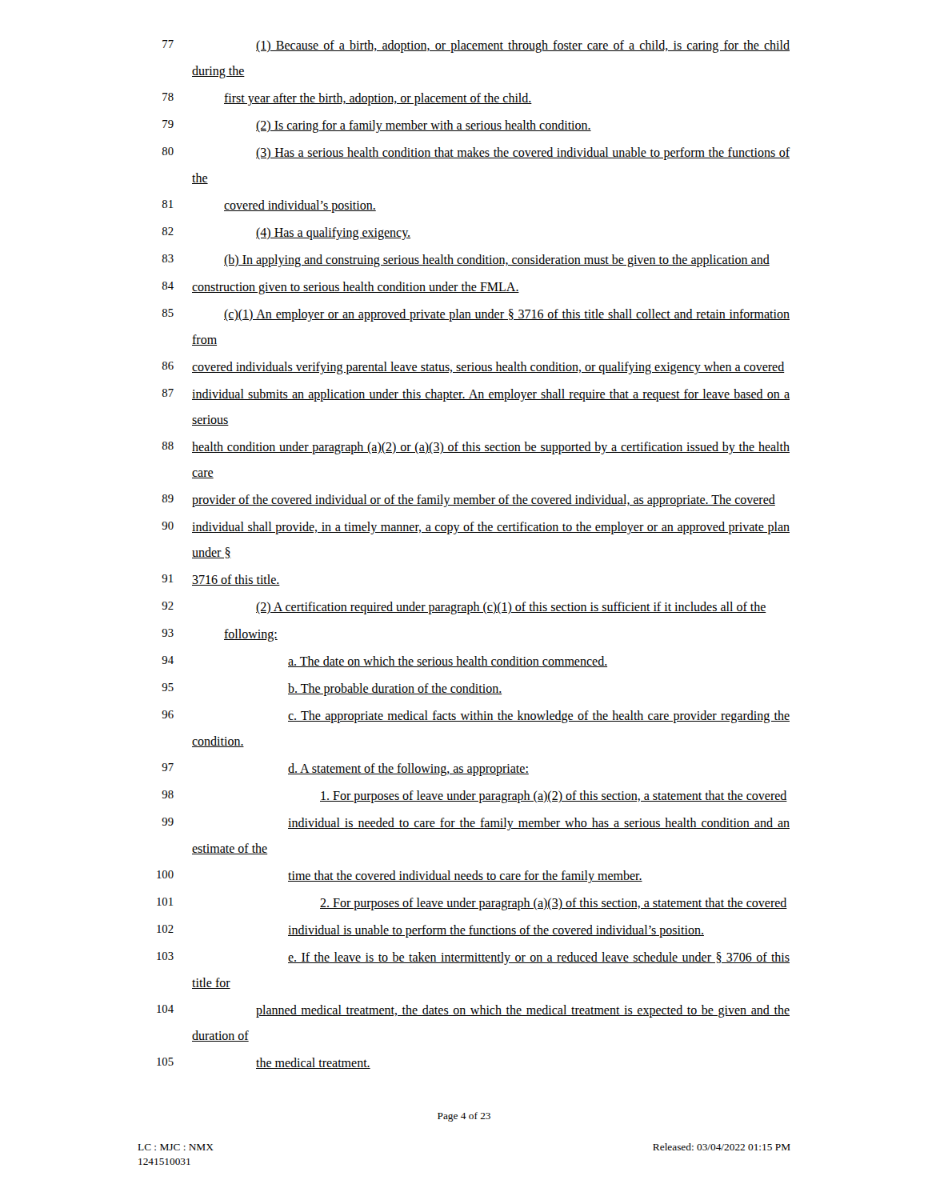| 77 | (1) Because of a birth, adoption, or placement through foster care of a child, is caring for the child during the |
| 78 | first year after the birth, adoption, or placement of the child. |
| 79 | (2) Is caring for a family member with a serious health condition. |
| 80 | (3) Has a serious health condition that makes the covered individual unable to perform the functions of the |
| 81 | covered individual’s position. |
| 82 | (4) Has a qualifying exigency. |
| 83 | (b) In applying and construing serious health condition, consideration must be given to the application and |
| 84 | construction given to serious health condition under the FMLA. |
| 85 | (c)(1) An employer or an approved private plan under § 3716 of this title shall collect and retain information from |
| 86 | covered individuals verifying parental leave status, serious health condition, or qualifying exigency when a covered |
| 87 | individual submits an application under this chapter. An employer shall require that a request for leave based on a serious |
| 88 | health condition under paragraph (a)(2) or (a)(3) of this section be supported by a certification issued by the health care |
| 89 | provider of the covered individual or of the family member of the covered individual, as appropriate. The covered |
| 90 | individual shall provide, in a timely manner, a copy of the certification to the employer or an approved private plan under § |
| 91 | 3716 of this title. |
| 92 | (2) A certification required under paragraph (c)(1) of this section is sufficient if it includes all of the |
| 93 | following: |
| 94 | a. The date on which the serious health condition commenced. |
| 95 | b. The probable duration of the condition. |
| 96 | c. The appropriate medical facts within the knowledge of the health care provider regarding the condition. |
| 97 | d. A statement of the following, as appropriate: |
| 98 | 1. For purposes of leave under paragraph (a)(2) of this section, a statement that the covered |
| 99 | individual is needed to care for the family member who has a serious health condition and an estimate of the |
| 100 | time that the covered individual needs to care for the family member. |
| 101 | 2. For purposes of leave under paragraph (a)(3) of this section, a statement that the covered |
| 102 | individual is unable to perform the functions of the covered individual’s position. |
| 103 | e. If the leave is to be taken intermittently or on a reduced leave schedule under § 3706 of this title for |
| 104 | planned medical treatment, the dates on which the medical treatment is expected to be given and the duration of |
| 105 | the medical treatment. |
Page 4 of 23
LC : MJC : NMX
1241510031
Released: 03/04/2022 01:15 PM